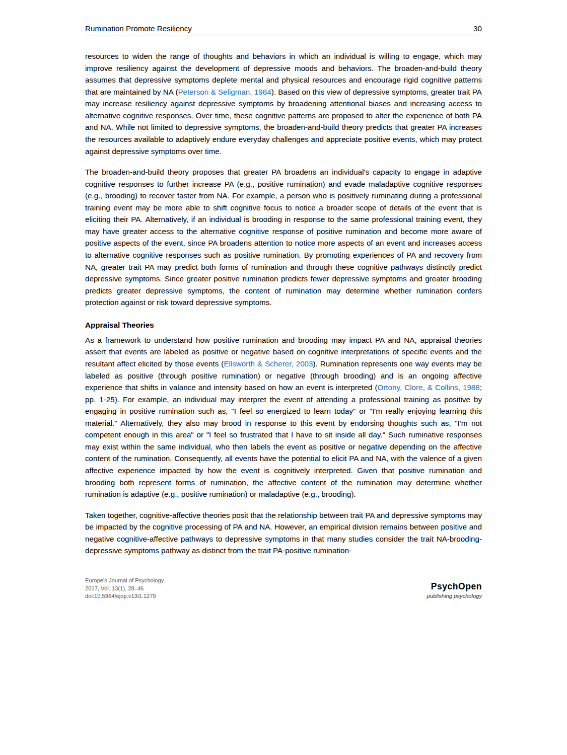Rumination Promote Resiliency 30
resources to widen the range of thoughts and behaviors in which an individual is willing to engage, which may improve resiliency against the development of depressive moods and behaviors. The broaden-and-build theory assumes that depressive symptoms deplete mental and physical resources and encourage rigid cognitive patterns that are maintained by NA (Peterson & Seligman, 1984). Based on this view of depressive symptoms, greater trait PA may increase resiliency against depressive symptoms by broadening attentional biases and increasing access to alternative cognitive responses. Over time, these cognitive patterns are proposed to alter the experience of both PA and NA. While not limited to depressive symptoms, the broaden-and-build theory predicts that greater PA increases the resources available to adaptively endure everyday challenges and appreciate positive events, which may protect against depressive symptoms over time.
The broaden-and-build theory proposes that greater PA broadens an individual's capacity to engage in adaptive cognitive responses to further increase PA (e.g., positive rumination) and evade maladaptive cognitive responses (e.g., brooding) to recover faster from NA. For example, a person who is positively ruminating during a professional training event may be more able to shift cognitive focus to notice a broader scope of details of the event that is eliciting their PA. Alternatively, if an individual is brooding in response to the same professional training event, they may have greater access to the alternative cognitive response of positive rumination and become more aware of positive aspects of the event, since PA broadens attention to notice more aspects of an event and increases access to alternative cognitive responses such as positive rumination. By promoting experiences of PA and recovery from NA, greater trait PA may predict both forms of rumination and through these cognitive pathways distinctly predict depressive symptoms. Since greater positive rumination predicts fewer depressive symptoms and greater brooding predicts greater depressive symptoms, the content of rumination may determine whether rumination confers protection against or risk toward depressive symptoms.
Appraisal Theories
As a framework to understand how positive rumination and brooding may impact PA and NA, appraisal theories assert that events are labeled as positive or negative based on cognitive interpretations of specific events and the resultant affect elicited by those events (Ellsworth & Scherer, 2003). Rumination represents one way events may be labeled as positive (through positive rumination) or negative (through brooding) and is an ongoing affective experience that shifts in valance and intensity based on how an event is interpreted (Ortony, Clore, & Collins, 1988; pp. 1-25). For example, an individual may interpret the event of attending a professional training as positive by engaging in positive rumination such as, "I feel so energized to learn today" or "I'm really enjoying learning this material." Alternatively, they also may brood in response to this event by endorsing thoughts such as, "I'm not competent enough in this area" or "I feel so frustrated that I have to sit inside all day." Such ruminative responses may exist within the same individual, who then labels the event as positive or negative depending on the affective content of the rumination. Consequently, all events have the potential to elicit PA and NA, with the valence of a given affective experience impacted by how the event is cognitively interpreted. Given that positive rumination and brooding both represent forms of rumination, the affective content of the rumination may determine whether rumination is adaptive (e.g., positive rumination) or maladaptive (e.g., brooding).
Taken together, cognitive-affective theories posit that the relationship between trait PA and depressive symptoms may be impacted by the cognitive processing of PA and NA. However, an empirical division remains between positive and negative cognitive-affective pathways to depressive symptoms in that many studies consider the trait NA-brooding-depressive symptoms pathway as distinct from the trait PA-positive rumination-
Europe's Journal of Psychology
2017, Vol. 13(1), 28–46
doi:10.5964/ejop.v13i1.1279
PsychOpen
publishing psychology